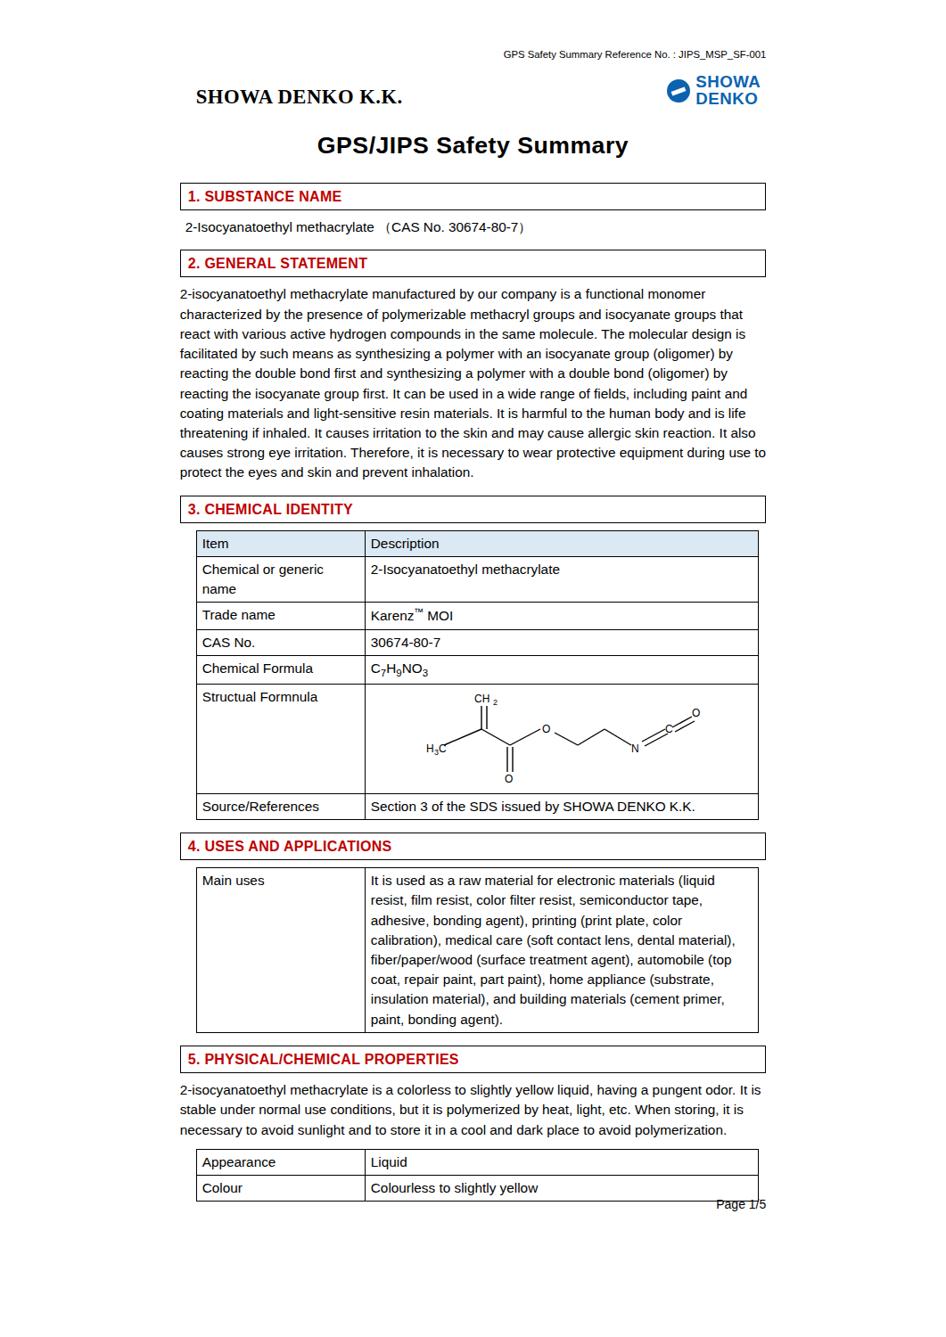GPS Safety Summary Reference No. : JIPS_MSP_SF-001
SHOWA DENKO K.K.
SHOWA DENKO
GPS/JIPS Safety Summary
1. SUBSTANCE NAME
2-Isocyanatoethyl methacrylate （CAS No. 30674-80-7）
2. GENERAL STATEMENT
2-isocyanatoethyl methacrylate manufactured by our company is a functional monomer characterized by the presence of polymerizable methacryl groups and isocyanate groups that react with various active hydrogen compounds in the same molecule. The molecular design is facilitated by such means as synthesizing a polymer with an isocyanate group (oligomer) by reacting the double bond first and synthesizing a polymer with a double bond (oligomer) by reacting the isocyanate group first. It can be used in a wide range of fields, including paint and coating materials and light-sensitive resin materials. It is harmful to the human body and is life threatening if inhaled. It causes irritation to the skin and may cause allergic skin reaction. It also causes strong eye irritation. Therefore, it is necessary to wear protective equipment during use to protect the eyes and skin and prevent inhalation.
3. CHEMICAL IDENTITY
| Item | Description |
| --- | --- |
| Chemical or generic name | 2-Isocyanatoethyl methacrylate |
| Trade name | Karenz ™ MOI |
| CAS No. | 30674-80-7 |
| Chemical Formula | C 7 H 9 NO 3 |
| Structual Formnula | CH 2 H 3 C O O N C O |
| Source/References | Section 3 of the SDS issued by SHOWA DENKO K.K. |
4. USES AND APPLICATIONS
| Main uses | It is used as a raw material for electronic materials (liquid resist, film resist, color filter resist, semiconductor tape, adhesive, bonding agent), printing (print plate, color calibration), medical care (soft contact lens, dental material), fiber/paper/wood (surface treatment agent), automobile (top coat, repair paint, part paint), home appliance (substrate, insulation material), and building materials (cement primer, paint, bonding agent). |
5. PHYSICAL/CHEMICAL PROPERTIES
2-isocyanatoethyl methacrylate is a colorless to slightly yellow liquid, having a pungent odor. It is stable under normal use conditions, but it is polymerized by heat, light, etc. When storing, it is necessary to avoid sunlight and to store it in a cool and dark place to avoid polymerization.
| Appearance | Liquid |
| Colour | Colourless to slightly yellow |
Page 1/5